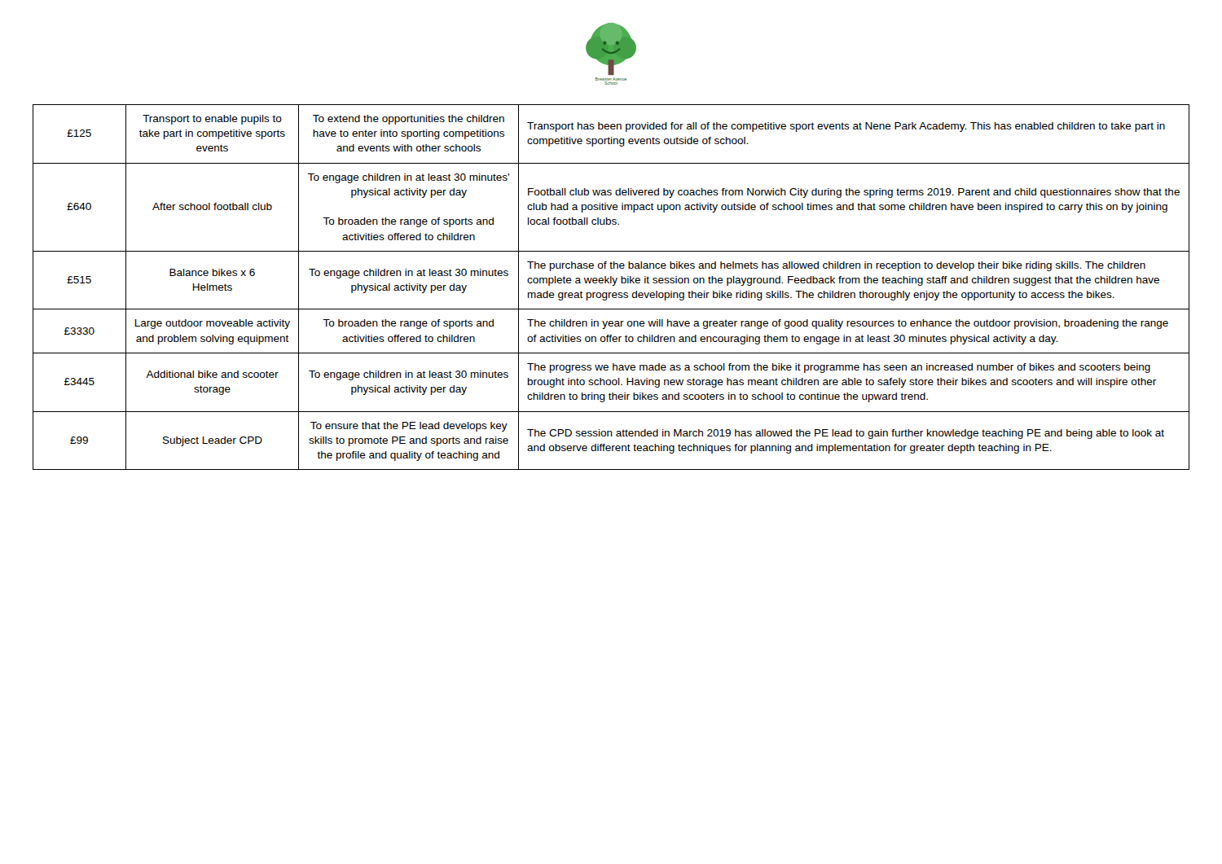Brewster Avenue School
| £125 | Transport to enable pupils to take part in competitive sports events | To extend the opportunities the children have to enter into sporting competitions and events with other schools | Transport has been provided for all of the competitive sport events at Nene Park Academy. This has enabled children to take part in competitive sporting events outside of school. |
| £640 | After school football club | To engage children in at least 30 minutes' physical activity per day To broaden the range of sports and activities offered to children | Football club was delivered by coaches from Norwich City during the spring terms 2019. Parent and child questionnaires show that the club had a positive impact upon activity outside of school times and that some children have been inspired to carry this on by joining local football clubs. |
| £515 | Balance bikes x 6 Helmets | To engage children in at least 30 minutes physical activity per day | The purchase of the balance bikes and helmets has allowed children in reception to develop their bike riding skills. The children complete a weekly bike it session on the playground. Feedback from the teaching staff and children suggest that the children have made great progress developing their bike riding skills. The children thoroughly enjoy the opportunity to access the bikes. |
| £3330 | Large outdoor moveable activity and problem solving equipment | To broaden the range of sports and activities offered to children | The children in year one will have a greater range of good quality resources to enhance the outdoor provision, broadening the range of activities on offer to children and encouraging them to engage in at least 30 minutes physical activity a day. |
| £3445 | Additional bike and scooter storage | To engage children in at least 30 minutes physical activity per day | The progress we have made as a school from the bike it programme has seen an increased number of bikes and scooters being brought into school. Having new storage has meant children are able to safely store their bikes and scooters and will inspire other children to bring their bikes and scooters in to school to continue the upward trend. |
| £99 | Subject Leader CPD | To ensure that the PE lead develops key skills to promote PE and sports and raise the profile and quality of teaching and | The CPD session attended in March 2019 has allowed the PE lead to gain further knowledge teaching PE and being able to look at and observe different teaching techniques for planning and implementation for greater depth teaching in PE. |